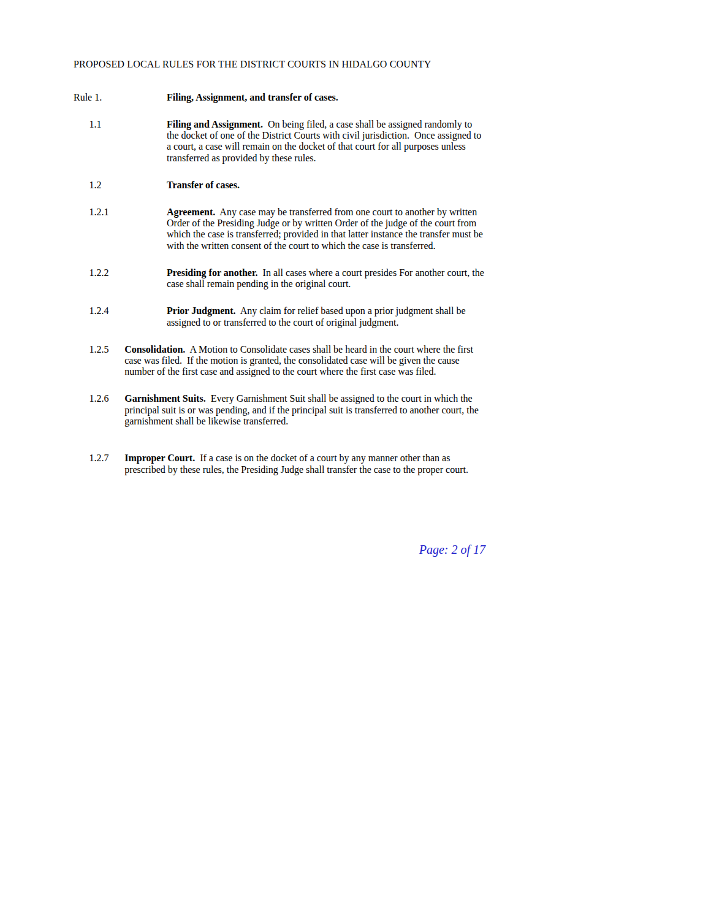PROPOSED LOCAL RULES FOR THE DISTRICT COURTS IN HIDALGO COUNTY
Rule 1.
Filing, Assignment, and transfer of cases.
1.1
Filing and Assignment. On being filed, a case shall be assigned randomly to the docket of one of the District Courts with civil jurisdiction. Once assigned to a court, a case will remain on the docket of that court for all purposes unless transferred as provided by these rules.
1.2
Transfer of cases.
1.2.1
Agreement. Any case may be transferred from one court to another by written Order of the Presiding Judge or by written Order of the judge of the court from which the case is transferred; provided in that latter instance the transfer must be with the written consent of the court to which the case is transferred.
1.2.2
Presiding for another. In all cases where a court presides For another court, the case shall remain pending in the original court.
1.2.4
Prior Judgment. Any claim for relief based upon a prior judgment shall be assigned to or transferred to the court of original judgment.
1.2.5
Consolidation. A Motion to Consolidate cases shall be heard in the court where the first case was filed. If the motion is granted, the consolidated case will be given the cause number of the first case and assigned to the court where the first case was filed.
1.2.6
Garnishment Suits. Every Garnishment Suit shall be assigned to the court in which the principal suit is or was pending, and if the principal suit is transferred to another court, the garnishment shall be likewise transferred.
1.2.7
Improper Court. If a case is on the docket of a court by any manner other than as prescribed by these rules, the Presiding Judge shall transfer the case to the proper court.
Page: 2 of 17